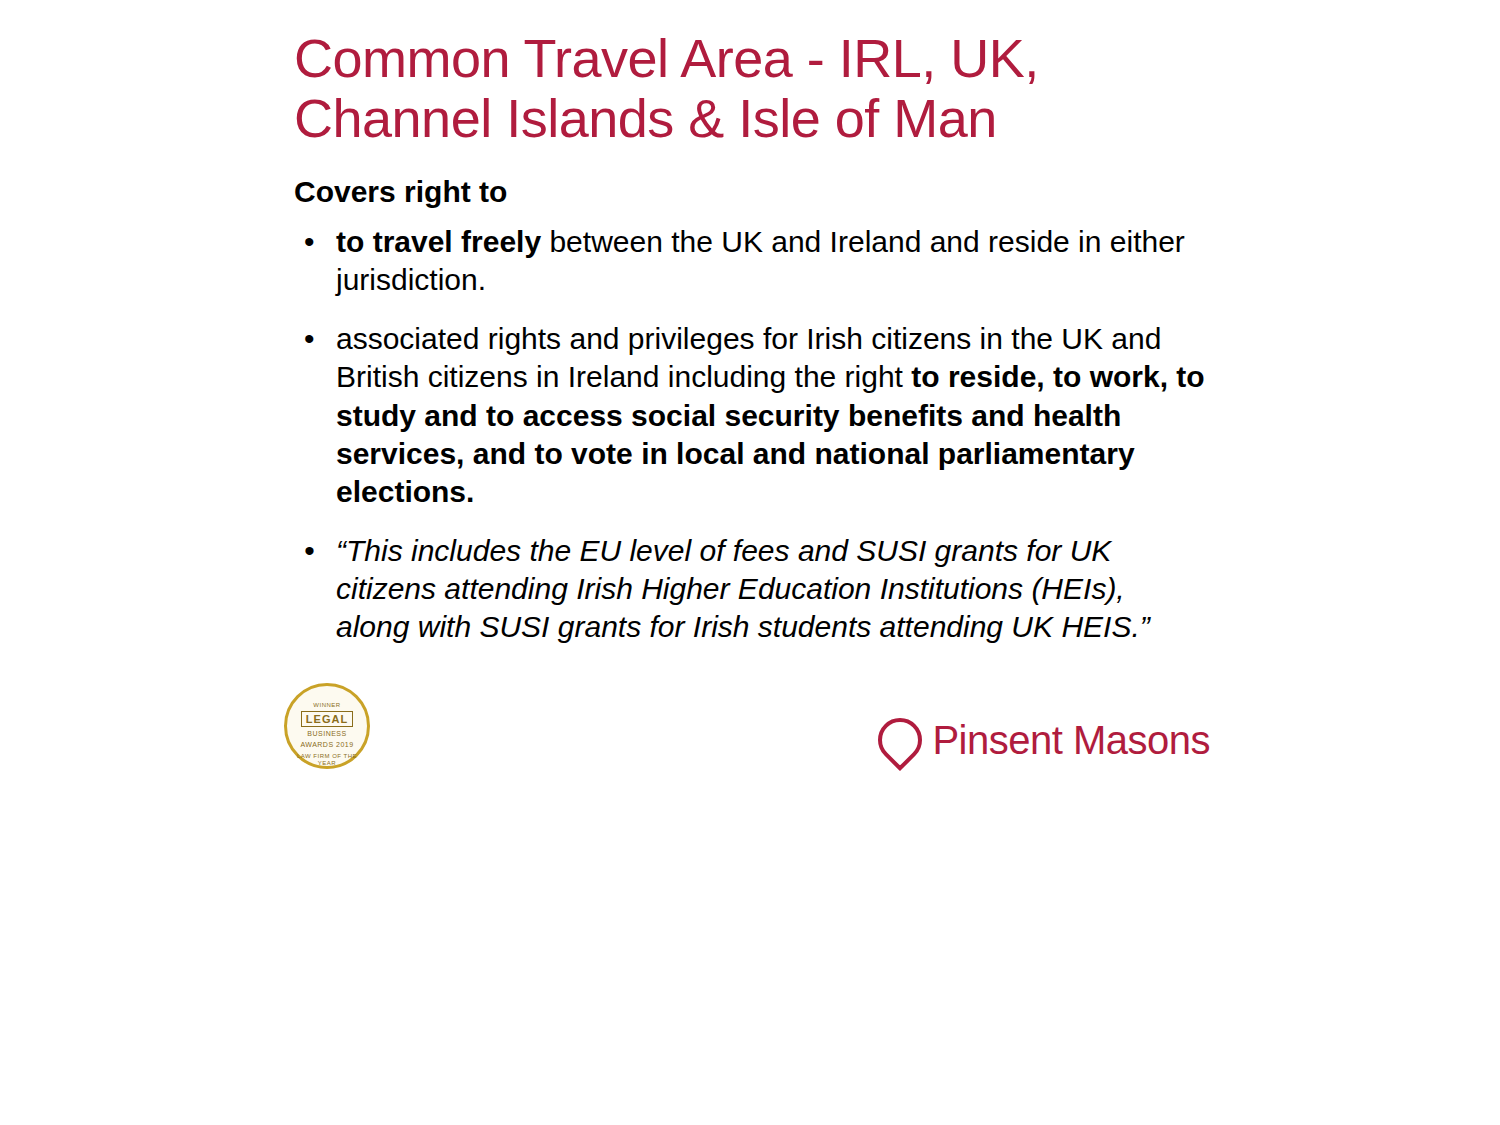Common Travel Area - IRL, UK, Channel Islands & Isle of Man
Covers right to
to travel freely between the UK and Ireland and reside in either jurisdiction.
associated rights and privileges for Irish citizens in the UK and British citizens in Ireland including the right to reside, to work, to study and to access social security benefits and health services, and to vote in local and national parliamentary elections.
“This includes the EU level of fees and SUSI grants for UK citizens attending Irish Higher Education Institutions (HEIs), along with SUSI grants for Irish students attending UK HEIS.”
WINNER LEGAL BUSINESS AWARDS 2019 LAW FIRM OF THE YEAR
Pinsent Masons